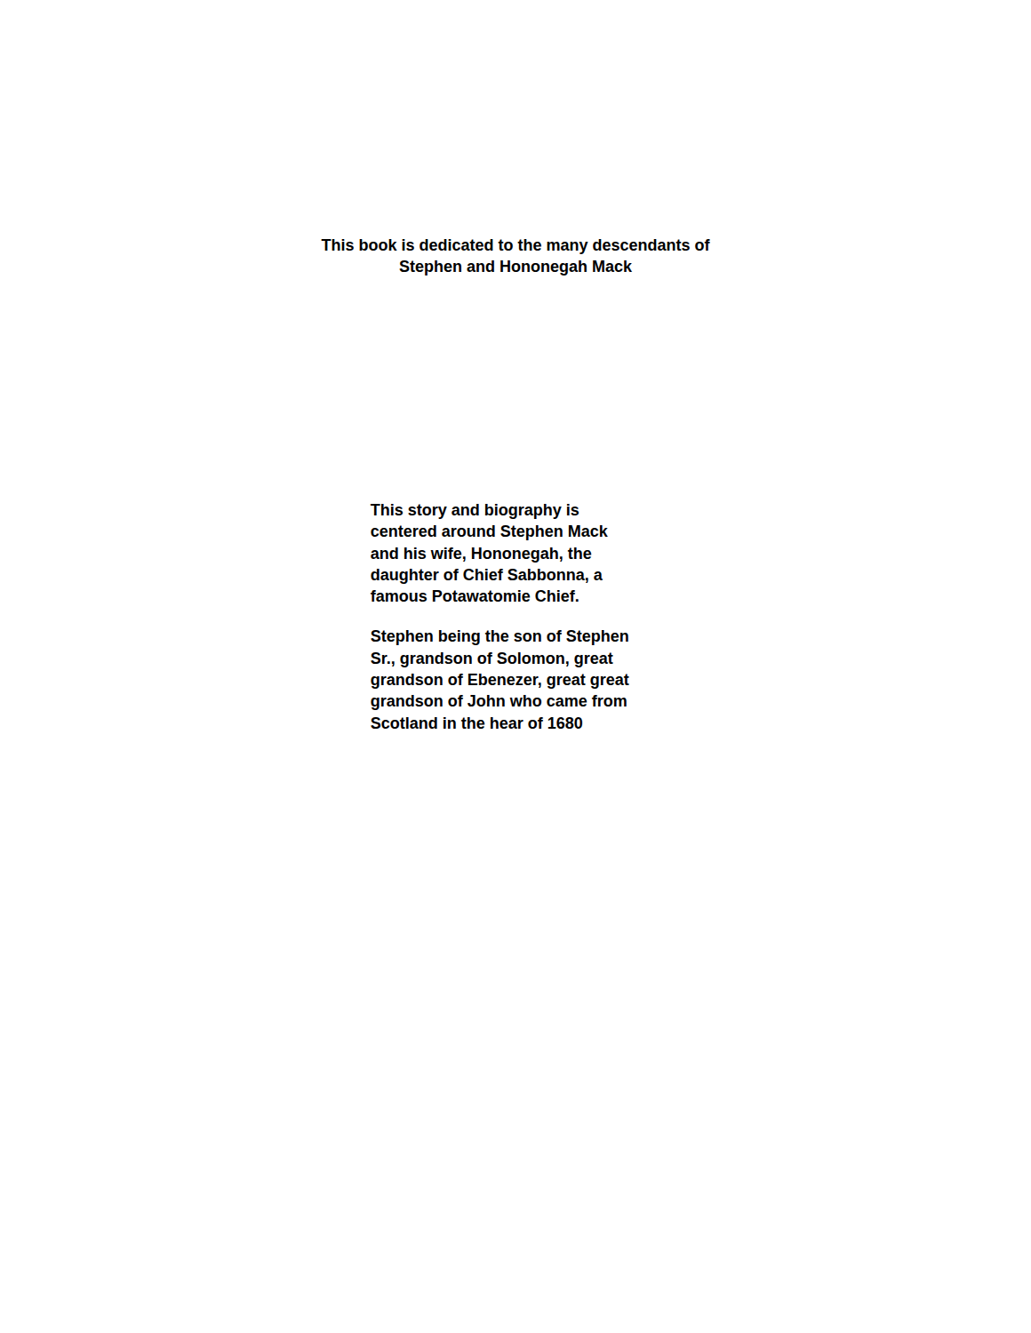This book is dedicated to the many descendants of Stephen and Hononegah Mack
This story and biography is centered around Stephen Mack and his wife, Hononegah, the daughter of Chief Sabbonna, a famous Potawatomie Chief.
Stephen being the son of Stephen Sr., grandson of Solomon, great grandson of Ebenezer, great great grandson of John who came from Scotland in the hear of 1680